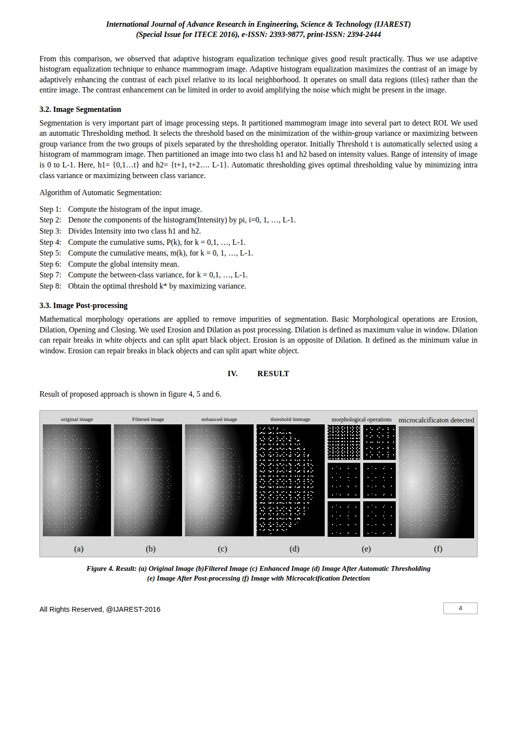International Journal of Advance Research in Engineering, Science & Technology (IJAREST) (Special Issue for ITECE 2016), e-ISSN: 2393-9877, print-ISSN: 2394-2444
From this comparison, we observed that adaptive histogram equalization technique gives good result practically. Thus we use adaptive histogram equalization technique to enhance mammogram image. Adaptive histogram equalization maximizes the contrast of an image by adaptively enhancing the contrast of each pixel relative to its local neighborhood. It operates on small data regions (tiles) rather than the entire image. The contrast enhancement can be limited in order to avoid amplifying the noise which might be present in the image.
3.2. Image Segmentation
Segmentation is very important part of image processing steps. It partitioned mammogram image into several part to detect ROI. We used an automatic Thresholding method. It selects the threshold based on the minimization of the within-group variance or maximizing between group variance from the two groups of pixels separated by the thresholding operator. Initially Threshold t is automatically selected using a histogram of mammogram image. Then partitioned an image into two class h1 and h2 based on intensity values. Range of intensity of image is 0 to L-1. Here, h1= {0,1…t} and h2= {t+1, t+2…. L-1}. Automatic thresholding gives optimal thresholding value by minimizing intra class variance or maximizing between class variance.
Algorithm of Automatic Segmentation:
| Step 1: | Compute the histogram of the input image. |
| Step 2: | Denote the components of the histogram(Intensity) by pi, i=0, 1, …, L-1. |
| Step 3: | Divides Intensity into two class h1 and h2. |
| Step 4: | Compute the cumulative sums, P(k), for k = 0,1, …, L-1. |
| Step 5: | Compute the cumulative means, m(k), for k = 0, 1, …, L-1. |
| Step 6: | Compute the global intensity mean. |
| Step 7: | Compute the between-class variance, for k = 0,1, …, L-1. |
| Step 8: | Obtain the optimal threshold k* by maximizing variance. |
3.3. Image Post-processing
Mathematical morphology operations are applied to remove impurities of segmentation. Basic Morphological operations are Erosion, Dilation, Opening and Closing. We used Erosion and Dilation as post processing. Dilation is defined as maximum value in window. Dilation can repair breaks in white objects and can split apart black object. Erosion is an opposite of Dilation. It defined as the minimum value in window. Erosion can repair breaks in black objects and can split apart white object.
IV. RESULT
Result of proposed approach is shown in figure 4, 5 and 6.
original image
Filtered image
enhanced image
threshold immage
morphological operations
microcalcificaton detected
(a) (b) (c) (d) (e) (f)
Figure 4. Result: (a) Original Image (b)Filtered Image (c) Enhanced Image (d) Image After Automatic Thresholding
(e) Image After Post-processing (f) Image with Microcalcification Detection
All Rights Reserved, @IJAREST-2016
4